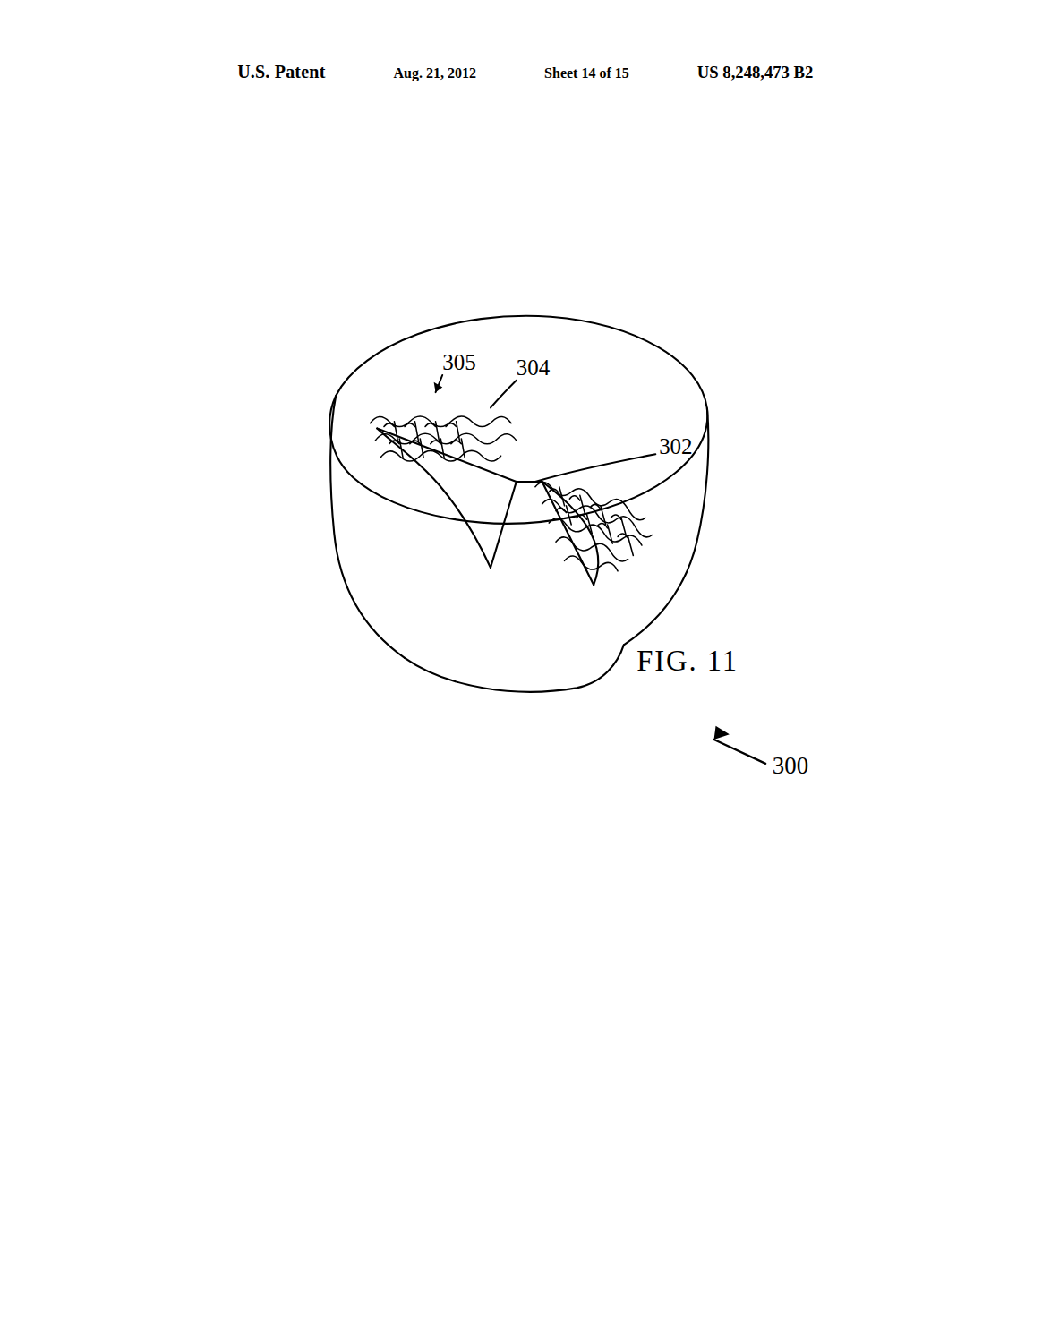U.S. Patent Aug. 21, 2012 Sheet 14 of 15 US 8,248,473 B2
305 304 302 300 FIG. 11